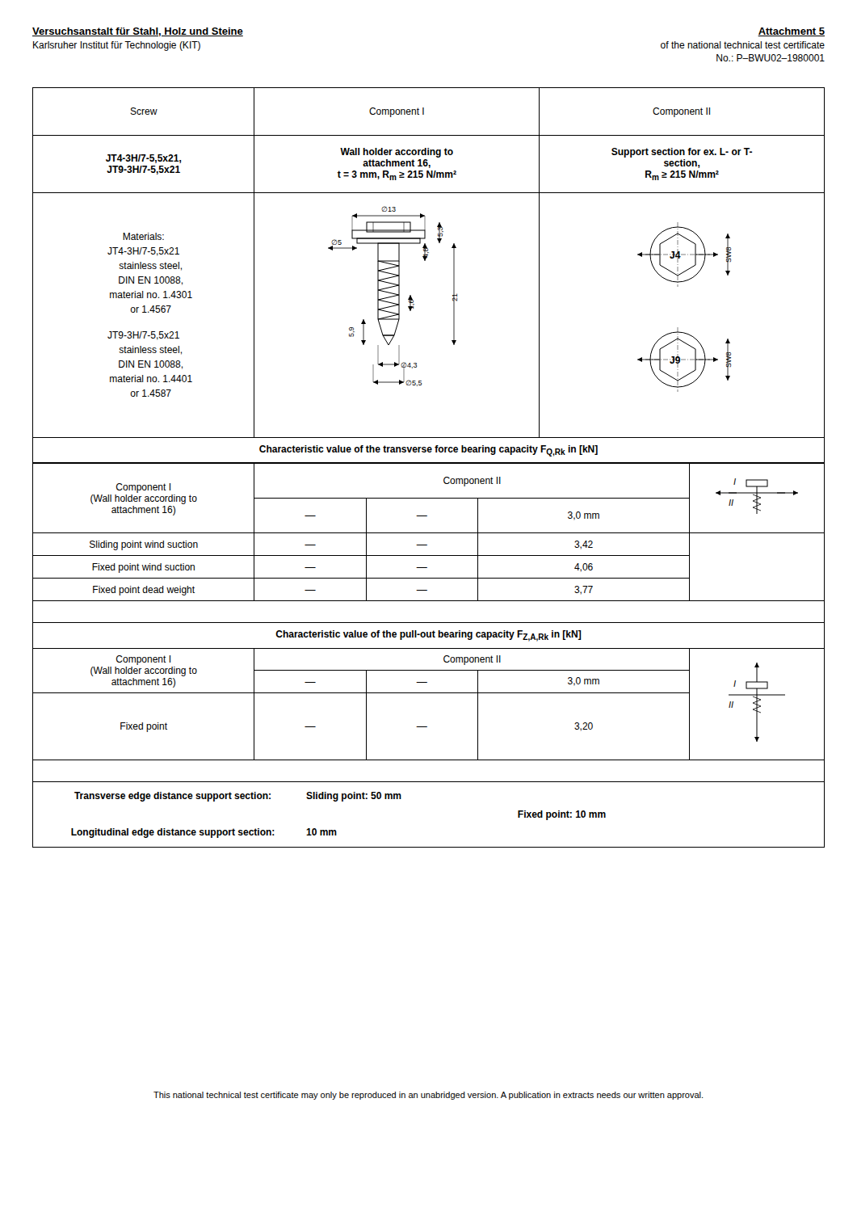Versuchsanstalt für Stahl, Holz und Steine
Karlsruher Institut für Technologie (KIT)
Attachment 5
of the national technical test certificate
No.: P–BWU02–1980001
| Screw | Component I | Component II |
| JT4-3H/7-5,5x21, JT9-3H/7-5,5x21 | Wall holder according to attachment 16, t = 3 mm, R m ≥ 215 N/mm² | Support section for ex. L- or T- section, R m ≥ 215 N/mm² |
| Materials: JT4-3H/7-5,5x21 stainless steel, DIN EN 10088, material no. 1.4301 or 1.4567 JT9-3H/7-5,5x21 stainless steel, DIN EN 10088, material no. 1.4401 or 1.4587 | ∅13 ∅5 5,3 4,8 1,6 21 5,9 ∅4,3 ∅5,5 | J4 SW8 J9 SW8 |
| Characteristic value of the transverse force bearing capacity F Q,Rk in [kN] |
| Component I (Wall holder according to attachment 16) | Component II | I II |
| — | — | 3,0 mm |
| Sliding point wind suction | — | — | 3,42 | |
| Fixed point wind suction | — | — | 4,06 | |
| Fixed point dead weight | — | — | 3,77 | |
| Characteristic value of the pull-out bearing capacity F Z,A,Rk in [kN] |
| Component I (Wall holder according to attachment 16) | Component II | I II |
| — | — | 3,0 mm |
| Fixed point | — | — | 3,20 |
| Transverse edge distance support section: Sliding point: 50 mm Fixed point: 10 mm Longitudinal edge distance support section: 10 mm |
This national technical test certificate may only be reproduced in an unabridged version. A publication in extracts needs our written approval.